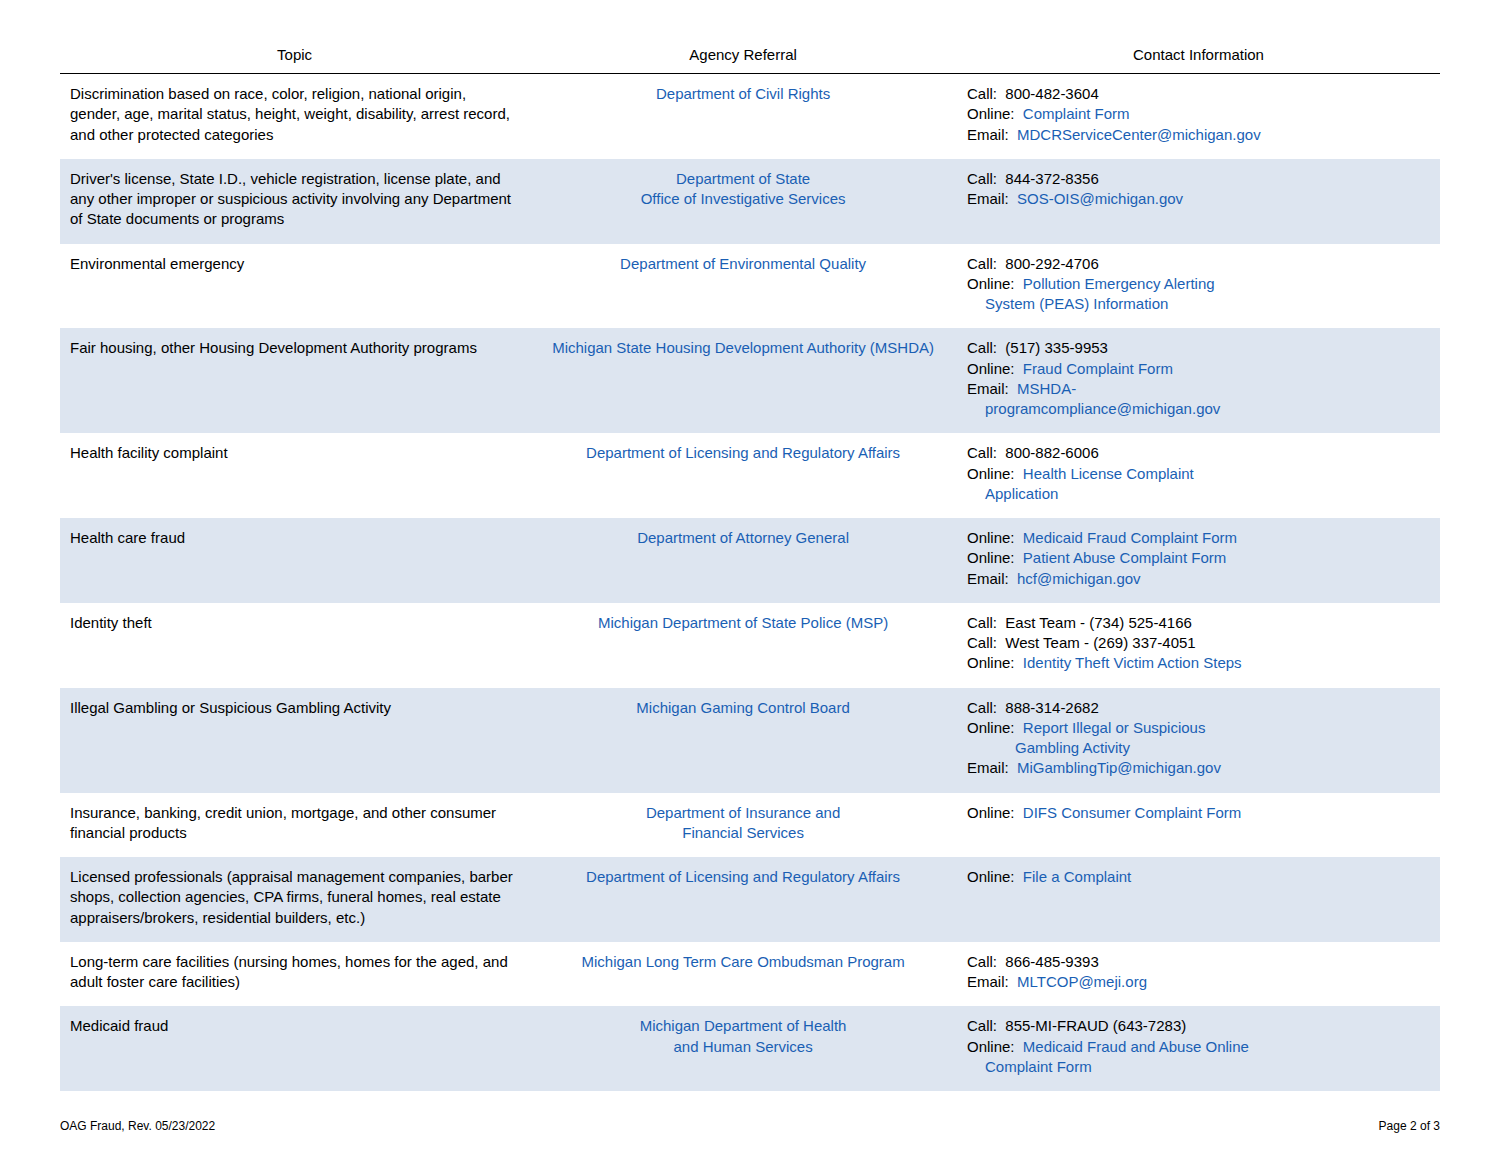| Topic | Agency Referral | Contact Information |
| --- | --- | --- |
| Discrimination based on race, color, religion, national origin, gender, age, marital status, height, weight, disability, arrest record, and other protected categories | Department of Civil Rights | Call: 800-482-3604 Online: Complaint Form Email: MDCRServiceCenter@michigan.gov |
| Driver's license, State I.D., vehicle registration, license plate, and any other improper or suspicious activity involving any Department of State documents or programs | Department of State Office of Investigative Services | Call: 844-372-8356 Email: SOS-OIS@michigan.gov |
| Environmental emergency | Department of Environmental Quality | Call: 800-292-4706 Online: Pollution Emergency Alerting System (PEAS) Information |
| Fair housing, other Housing Development Authority programs | Michigan State Housing Development Authority (MSHDA) | Call: (517) 335-9953 Online: Fraud Complaint Form Email: MSHDA- programcompliance@michigan.gov |
| Health facility complaint | Department of Licensing and Regulatory Affairs | Call: 800-882-6006 Online: Health License Complaint Application |
| Health care fraud | Department of Attorney General | Online: Medicaid Fraud Complaint Form Online: Patient Abuse Complaint Form Email: hcf@michigan.gov |
| Identity theft | Michigan Department of State Police (MSP) | Call: East Team - (734) 525-4166 Call: West Team - (269) 337-4051 Online: Identity Theft Victim Action Steps |
| Illegal Gambling or Suspicious Gambling Activity | Michigan Gaming Control Board | Call: 888-314-2682 Online: Report Illegal or Suspicious Gambling Activity Email: MiGamblingTip@michigan.gov |
| Insurance, banking, credit union, mortgage, and other consumer financial products | Department of Insurance and Financial Services | Online: DIFS Consumer Complaint Form |
| Licensed professionals (appraisal management companies, barber shops, collection agencies, CPA firms, funeral homes, real estate appraisers/brokers, residential builders, etc.) | Department of Licensing and Regulatory Affairs | Online: File a Complaint |
| Long-term care facilities (nursing homes, homes for the aged, and adult foster care facilities) | Michigan Long Term Care Ombudsman Program | Call: 866-485-9393 Email: MLTCOP@meji.org |
| Medicaid fraud | Michigan Department of Health and Human Services | Call: 855-MI-FRAUD (643-7283) Online: Medicaid Fraud and Abuse Online Complaint Form |
OAG Fraud, Rev. 05/23/2022 Page 2 of 3